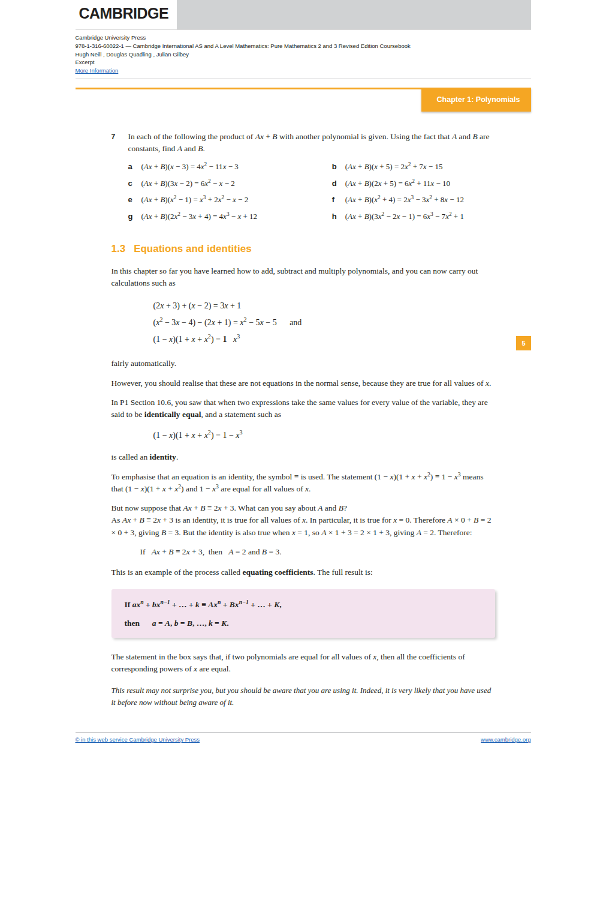CAMBRIDGE
Cambridge University Press
978-1-316-60022-1 — Cambridge International AS and A Level Mathematics: Pure Mathematics 2 and 3 Revised Edition Coursebook
Hugh Neill , Douglas Quadling , Julian Gilbey
Excerpt
More Information
Chapter 1: Polynomials
5
7
In each of the following the product of Ax + B with another polynomial is given. Using the fact that A and B are constants, find A and B.
| a | ( Ax + B )( x − 3) = 4 x 2 − 11 x − 3 | | b | ( Ax + B )( x + 5) = 2 x 2 + 7 x − 15 |
| c | ( Ax + B )(3 x − 2) = 6 x 2 − x − 2 | | d | ( Ax + B )(2 x + 5) = 6 x 2 + 11 x − 10 |
| e | ( Ax + B )( x 2 − 1) = x 3 + 2 x 2 − x − 2 | | f | ( Ax + B )( x 2 + 4) = 2 x 3 − 3 x 2 + 8 x − 12 |
| g | ( Ax + B )(2 x 2 − 3 x + 4) = 4 x 3 − x + 12 | | h | ( Ax + B )(3 x 2 − 2 x − 1) = 6 x 3 − 7 x 2 + 1 |
1.3 Equations and identities
In this chapter so far you have learned how to add, subtract and multiply polynomials, and you can now carry out calculations such as
(2x + 3) + (x − 2) = 3x + 1
(x2 − 3x − 4) − (2x + 1) = x2 − 5x − 5 and
(1 − x)(1 + x + x2) = 1 x3
fairly automatically.
However, you should realise that these are not equations in the normal sense, because they are true for all values of x.
In P1 Section 10.6, you saw that when two expressions take the same values for every value of the variable, they are said to be identically equal, and a statement such as
(1 − x)(1 + x + x2) = 1 − x3
is called an identity.
To emphasise that an equation is an identity, the symbol ≡ is used. The statement (1 − x)(1 + x + x2) ≡ 1 − x3 means that (1 − x)(1 + x + x2) and 1 − x3 are equal for all values of x.
But now suppose that Ax + B ≡ 2x + 3. What can you say about A and B?
As Ax + B ≡ 2x + 3 is an identity, it is true for all values of x. In particular, it is true for x = 0. Therefore A × 0 + B = 2 × 0 + 3, giving B = 3. But the identity is also true when x = 1, so A × 1 + 3 = 2 × 1 + 3, giving A = 2. Therefore:
If Ax + B ≡ 2x + 3, then A = 2 and B = 3.
This is an example of the process called equating coefficients. The full result is:
If axn + bxn−1 + … + k ≡ Axn + Bxn−1 + … + K,
then a = A, b = B, …, k = K.
The statement in the box says that, if two polynomials are equal for all values of x, then all the coefficients of corresponding powers of x are equal.
This result may not surprise you, but you should be aware that you are using it. Indeed, it is very likely that you have used it before now without being aware of it.
© in this web service Cambridge University Press
www.cambridge.org